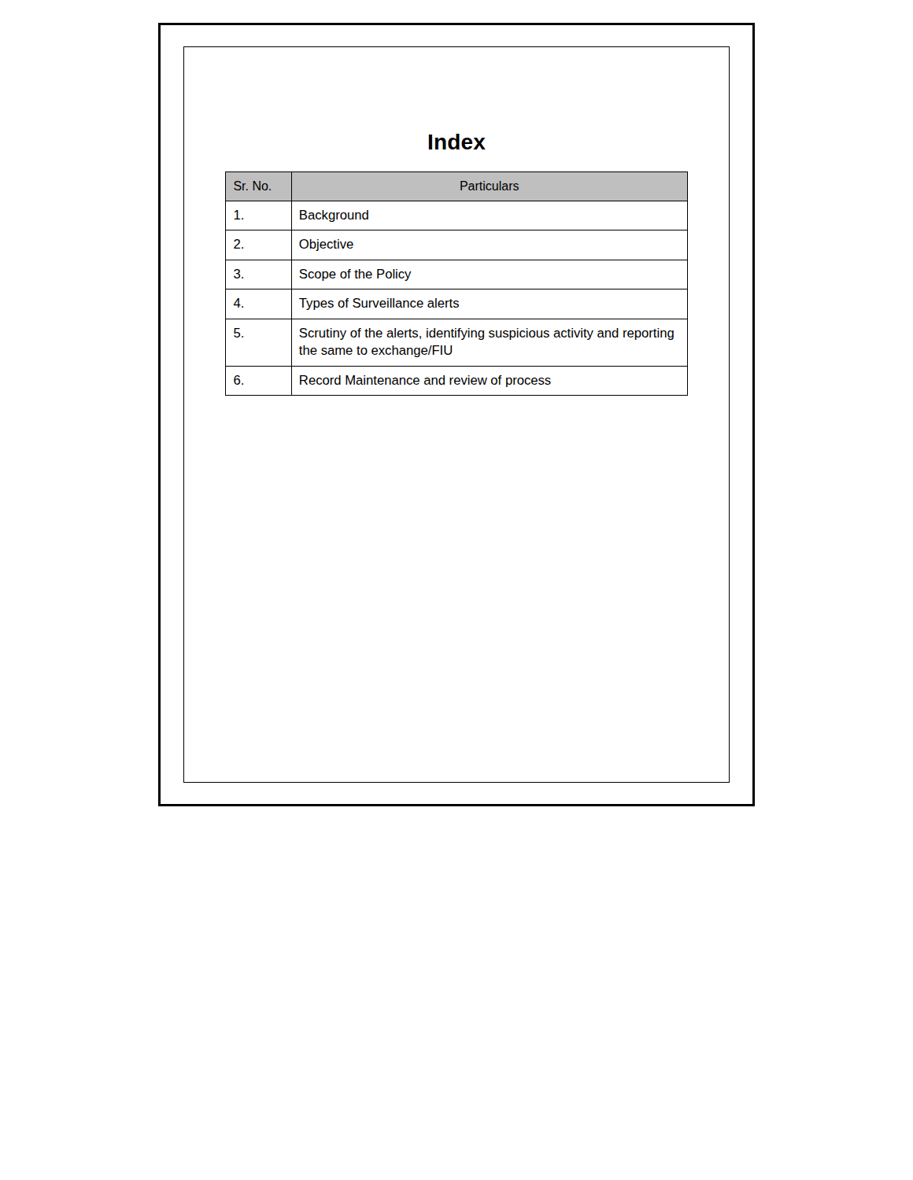Index
| Sr. No. | Particulars |
| --- | --- |
| 1. | Background |
| 2. | Objective |
| 3. | Scope of the Policy |
| 4. | Types of Surveillance alerts |
| 5. | Scrutiny of the alerts, identifying suspicious activity and reporting the same to exchange/FIU |
| 6. | Record Maintenance and review of process |